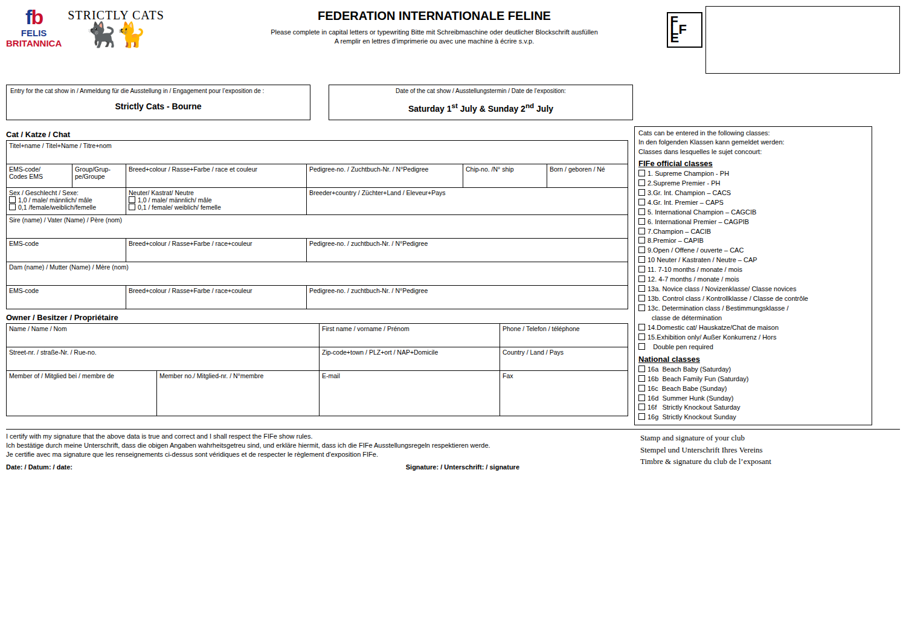fb
FELIS
BRITANNICA
STRICTLY CATS
🐈‍⬛🐈
FEDERATION INTERNATIONALE FELINE
Please complete in capital letters or typewriting Bitte mit Schreibmaschine oder deutlicher Blockschrift ausfüllen
A remplir en lettres d’imprimerie ou avec une machine à écrire s.v.p.
F I F E
Entry for the cat show in / Anmeldung für die Ausstellung in / Engagement pour l’exposition de :
Strictly Cats - Bourne
Date of the cat show / Ausstellungstermin / Date de l’exposition:
Saturday 1st July & Sunday 2nd July
Cat / Katze / Chat
| Titel+name / Titel+Name / Titre+nom |
| EMS-code/ Codes EMS | Group/Grup- pe/Groupe | Breed+colour / Rasse+Farbe / race et couleur | Pedigree-no. / Zuchtbuch-Nr. / N°Pedigree | Chip-no. /N° ship | Born / geboren / Né |
| Sex / Geschlecht / Sexe: 1,0 / male/ männlich/ mâle 0,1 /female/weiblich/femelle | Neuter/ Kastrat/ Neutre 1,0 / male/ männlich/ mâle 0,1 / female/ weiblich/ femelle | Breeder+country / Züchter+Land / Eleveur+Pays |
| Sire (name) / Vater (Name) / Père (nom) |
| EMS-code | Breed+colour / Rasse+Farbe / race+couleur | Pedigree-no. / zuchtbuch-Nr. / N°Pedigree |
| Dam (name) / Mutter (Name) / Mère (nom) |
| EMS-code | Breed+colour / Rasse+Farbe / race+couleur | Pedigree-no. / zuchtbuch-Nr. / N°Pedigree |
Owner / Besitzer / Propriétaire
| Name / Name / Nom | First name / vorname / Prénom | Phone / Telefon / téléphone |
| Street-nr. / straße-Nr. / Rue-no. | Zip-code+town / PLZ+ort / NAP+Domicile | Country / Land / Pays |
| Member of / Mitglied bei / membre de | Member no./ Mitglied-nr. / N°membre | E-mail | Fax |
Cats can be entered in the following classes:
In den folgenden Klassen kann gemeldet werden:
Classes dans lesquelles le sujet concourt:
FIFe official classes
1. Supreme Champion - PH
2.Supreme Premier - PH
3.Gr. Int. Champion – CACS
4.Gr. Int. Premier – CAPS
5. International Champion – CAGCIB
6. International Premier – CAGPIB
7.Champion – CACIB
8.Premior – CAPIB
9.Open / Offene / ouverte – CAC
10 Neuter / Kastraten / Neutre – CAP
11. 7-10 months / monate / mois
12. 4-7 months / monate / mois
13a. Novice class / Novizenklasse/ Classe novices
13b. Control class / Kontrollklasse / Classe de contrôle
13c. Determination class / Bestimmungsklasse /
classe de détermination
14.Domestic cat/ Hauskatze/Chat de maison
15.Exhibition only/ Außer Konkurrenz / Hors
Double pen required
National classes
16a Beach Baby (Saturday)
16b Beach Family Fun (Saturday)
16c Beach Babe (Sunday)
16d Summer Hunk (Sunday)
16f Strictly Knockout Saturday
16g Strictly Knockout Sunday
I certify with my signature that the above data is true and correct and I shall respect the FIFe show rules.
Ich bestätige durch meine Unterschrift, dass die obigen Angaben wahrheitsgetreu sind, und erkläre hiermit, dass ich die FIFe Ausstellungsregeln respektieren werde.
Je certifie avec ma signature que les renseignements ci-dessus sont véridiques et de respecter le règlement d'exposition FIFe.
Date: / Datum: / date: Signature: / Unterschrift: / signature
Stamp and signature of your club
Stempel und Unterschrift Ihres Vereins
Timbre & signature du club de l’exposant